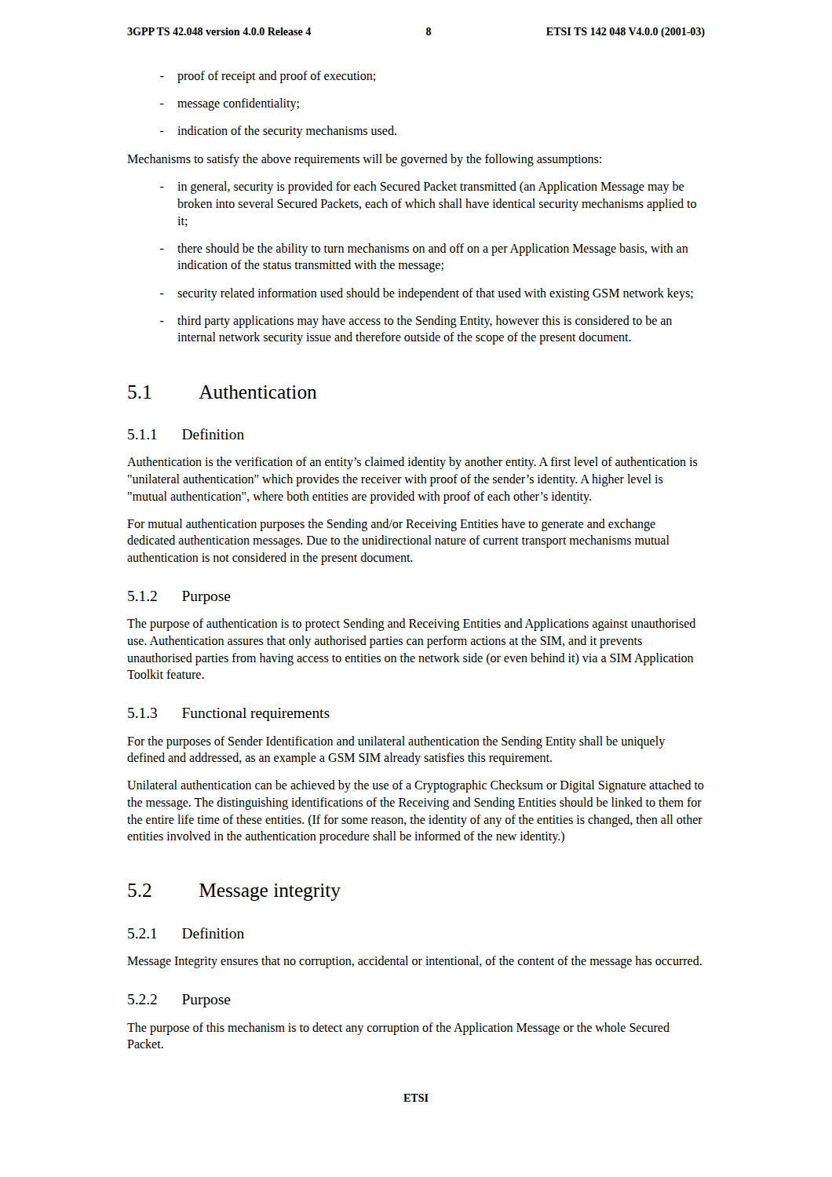3GPP TS 42.048 version 4.0.0 Release 4 8 ETSI TS 142 048 V4.0.0 (2001-03)
proof of receipt and proof of execution;
message confidentiality;
indication of the security mechanisms used.
Mechanisms to satisfy the above requirements will be governed by the following assumptions:
in general, security is provided for each Secured Packet transmitted (an Application Message may be broken into several Secured Packets, each of which shall have identical security mechanisms applied to it;
there should be the ability to turn mechanisms on and off on a per Application Message basis, with an indication of the status transmitted with the message;
security related information used should be independent of that used with existing GSM network keys;
third party applications may have access to the Sending Entity, however this is considered to be an internal network security issue and therefore outside of the scope of the present document.
5.1 Authentication
5.1.1 Definition
Authentication is the verification of an entity’s claimed identity by another entity. A first level of authentication is "unilateral authentication" which provides the receiver with proof of the sender’s identity. A higher level is "mutual authentication", where both entities are provided with proof of each other’s identity.
For mutual authentication purposes the Sending and/or Receiving Entities have to generate and exchange dedicated authentication messages. Due to the unidirectional nature of current transport mechanisms mutual authentication is not considered in the present document.
5.1.2 Purpose
The purpose of authentication is to protect Sending and Receiving Entities and Applications against unauthorised use. Authentication assures that only authorised parties can perform actions at the SIM, and it prevents unauthorised parties from having access to entities on the network side (or even behind it) via a SIM Application Toolkit feature.
5.1.3 Functional requirements
For the purposes of Sender Identification and unilateral authentication the Sending Entity shall be uniquely defined and addressed, as an example a GSM SIM already satisfies this requirement.
Unilateral authentication can be achieved by the use of a Cryptographic Checksum or Digital Signature attached to the message. The distinguishing identifications of the Receiving and Sending Entities should be linked to them for the entire life time of these entities. (If for some reason, the identity of any of the entities is changed, then all other entities involved in the authentication procedure shall be informed of the new identity.)
5.2 Message integrity
5.2.1 Definition
Message Integrity ensures that no corruption, accidental or intentional, of the content of the message has occurred.
5.2.2 Purpose
The purpose of this mechanism is to detect any corruption of the Application Message or the whole Secured Packet.
ETSI